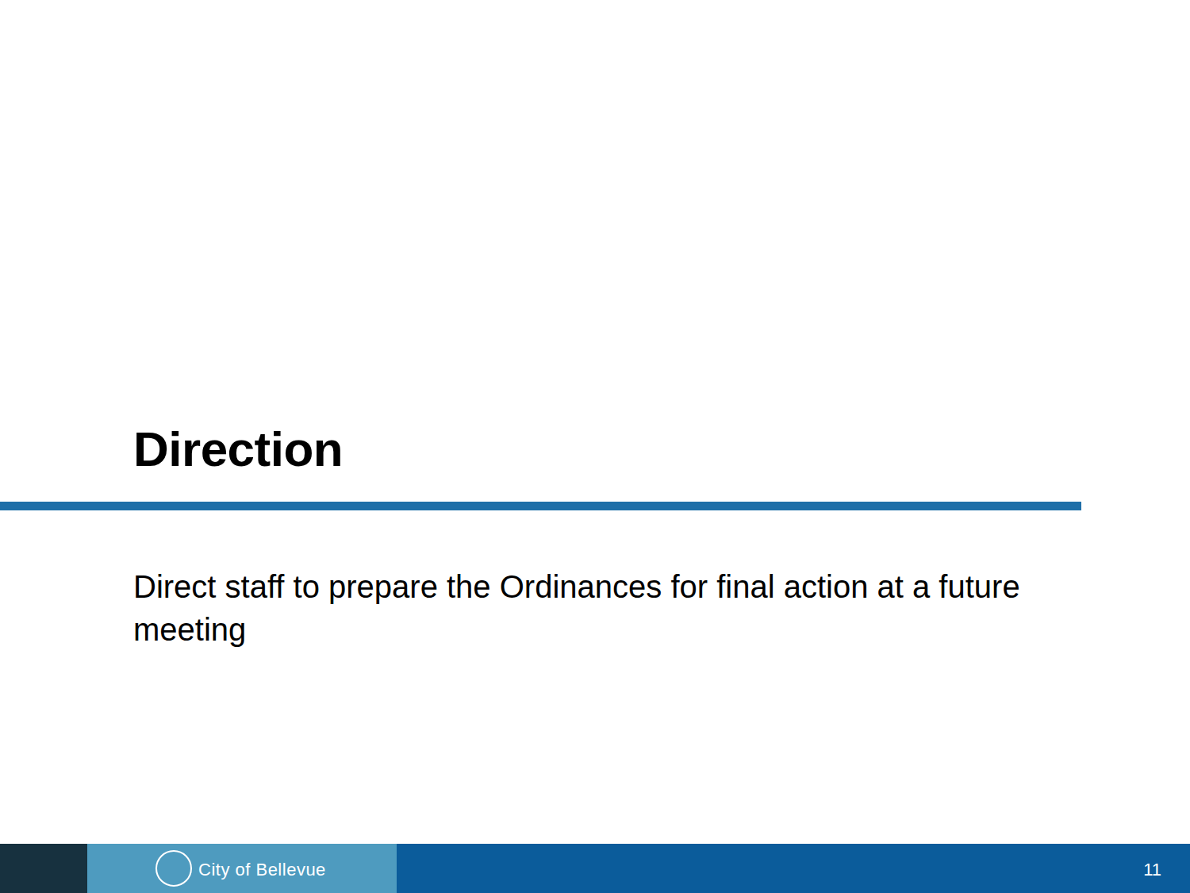Direction
Direct staff to prepare the Ordinances for final action at a future meeting
City of Bellevue
11